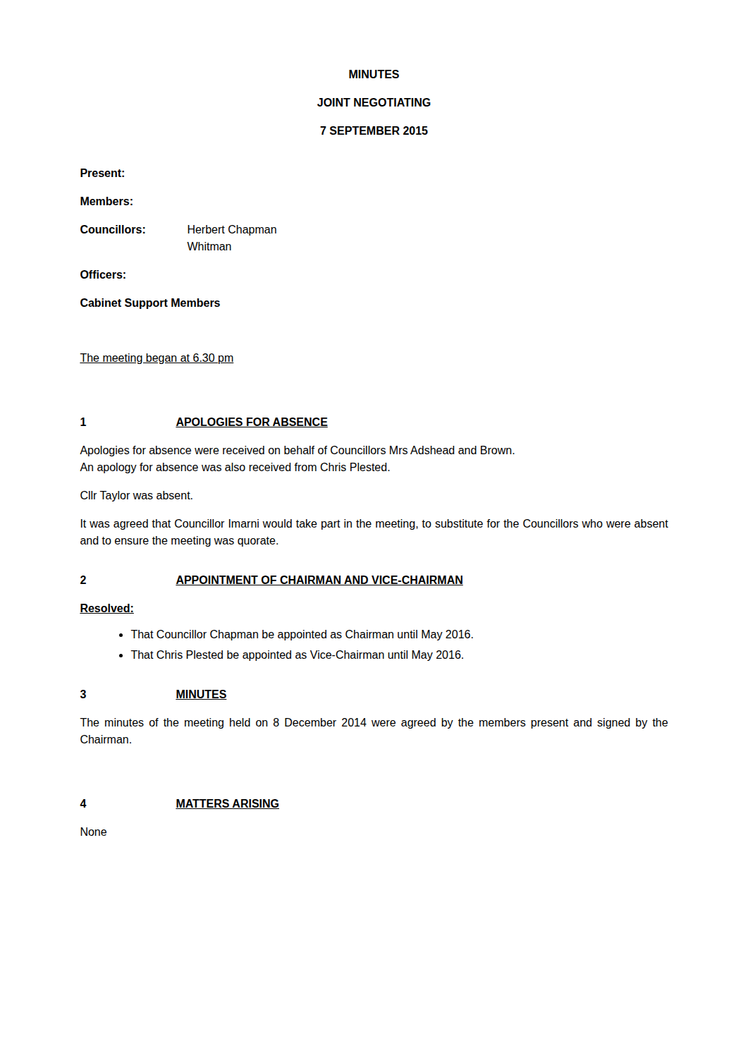MINUTES
JOINT NEGOTIATING
7 SEPTEMBER 2015
Present:
Members:
Councillors:
Herbert Chapman
Whitman
Officers:
Cabinet Support Members
The meeting began at 6.30 pm
1
APOLOGIES FOR ABSENCE
Apologies for absence were received on behalf of Councillors Mrs Adshead and Brown.
An apology for absence was also received from Chris Plested.
Cllr Taylor was absent.
It was agreed that Councillor Imarni would take part in the meeting, to substitute for the Councillors who were absent and to ensure the meeting was quorate.
2
APPOINTMENT OF CHAIRMAN AND VICE-CHAIRMAN
Resolved:
That Councillor Chapman be appointed as Chairman until May 2016.
That Chris Plested be appointed as Vice-Chairman until May 2016.
3
MINUTES
The minutes of the meeting held on 8 December 2014 were agreed by the members present and signed by the Chairman.
4
MATTERS ARISING
None